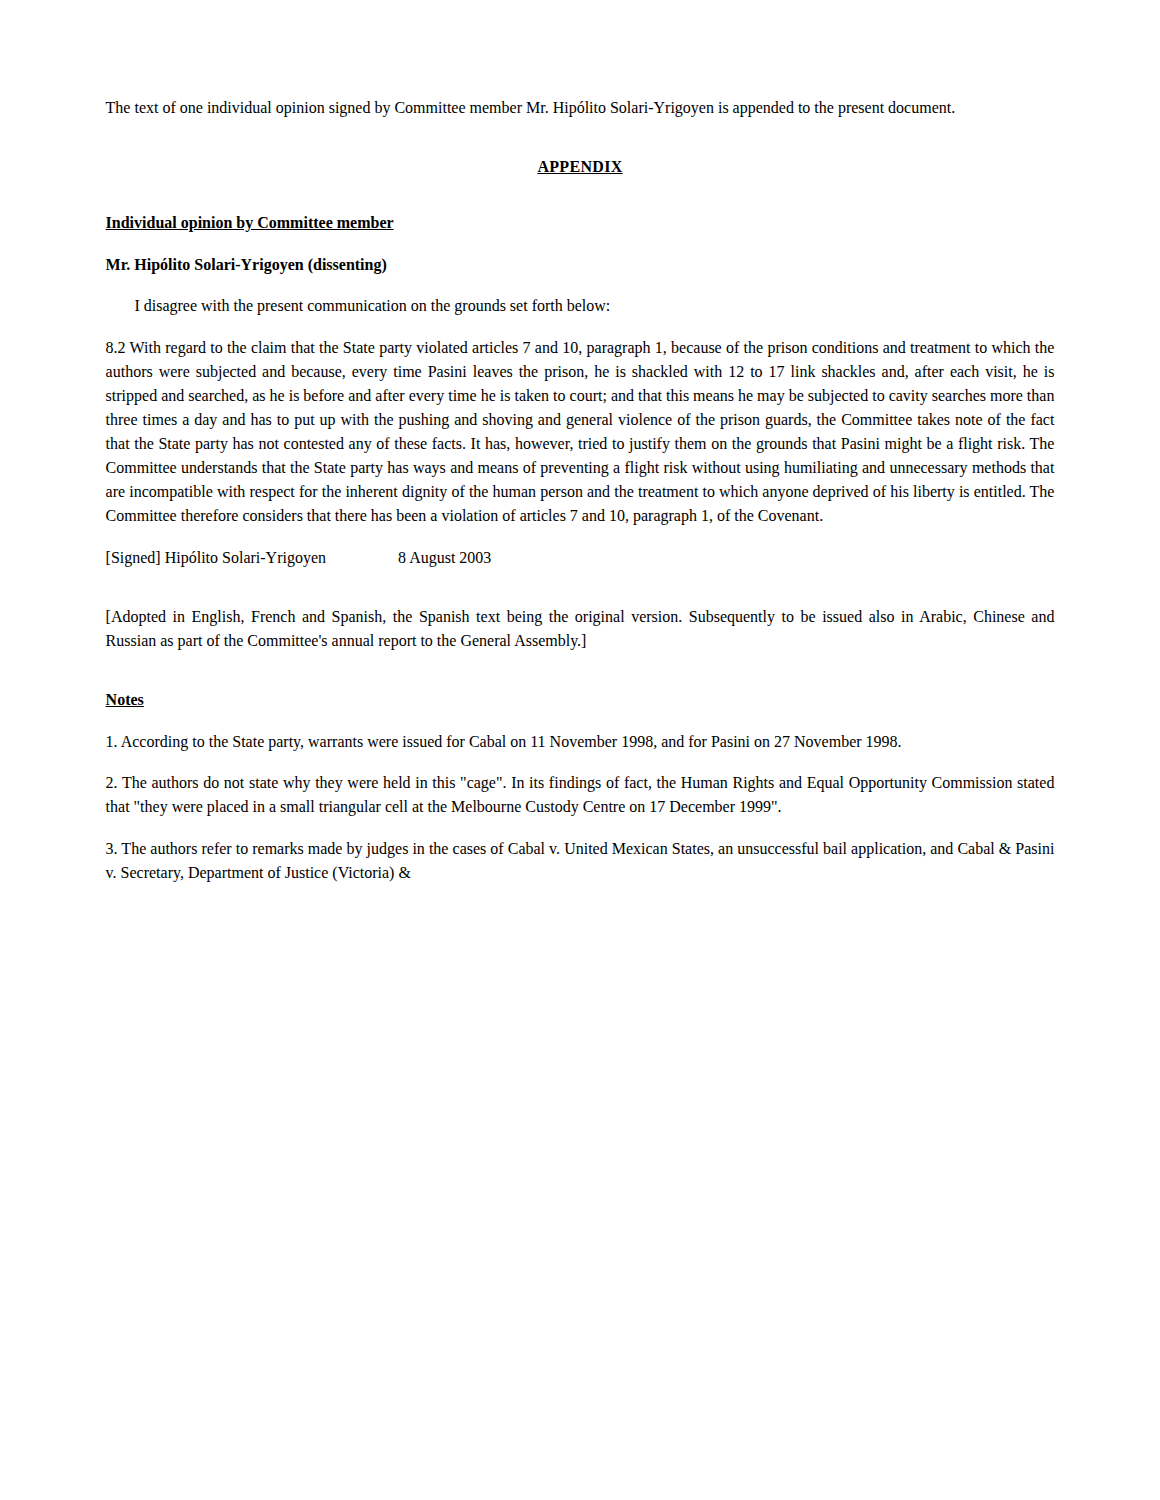The text of one individual opinion signed by Committee member Mr. Hipólito Solari-Yrigoyen is appended to the present document.
APPENDIX
Individual opinion by Committee member
Mr. Hipólito Solari-Yrigoyen (dissenting)
I disagree with the present communication on the grounds set forth below:
8.2 With regard to the claim that the State party violated articles 7 and 10, paragraph 1, because of the prison conditions and treatment to which the authors were subjected and because, every time Pasini leaves the prison, he is shackled with 12 to 17 link shackles and, after each visit, he is stripped and searched, as he is before and after every time he is taken to court; and that this means he may be subjected to cavity searches more than three times a day and has to put up with the pushing and shoving and general violence of the prison guards, the Committee takes note of the fact that the State party has not contested any of these facts. It has, however, tried to justify them on the grounds that Pasini might be a flight risk. The Committee understands that the State party has ways and means of preventing a flight risk without using humiliating and unnecessary methods that are incompatible with respect for the inherent dignity of the human person and the treatment to which anyone deprived of his liberty is entitled. The Committee therefore considers that there has been a violation of articles 7 and 10, paragraph 1, of the Covenant.
[Signed] Hipólito Solari-Yrigoyen8 August 2003
[Adopted in English, French and Spanish, the Spanish text being the original version. Subsequently to be issued also in Arabic, Chinese and Russian as part of the Committee's annual report to the General Assembly.]
Notes
1. According to the State party, warrants were issued for Cabal on 11 November 1998, and for Pasini on 27 November 1998.
2. The authors do not state why they were held in this "cage". In its findings of fact, the Human Rights and Equal Opportunity Commission stated that "they were placed in a small triangular cell at the Melbourne Custody Centre on 17 December 1999".
3. The authors refer to remarks made by judges in the cases of Cabal v. United Mexican States, an unsuccessful bail application, and Cabal & Pasini v. Secretary, Department of Justice (Victoria) &